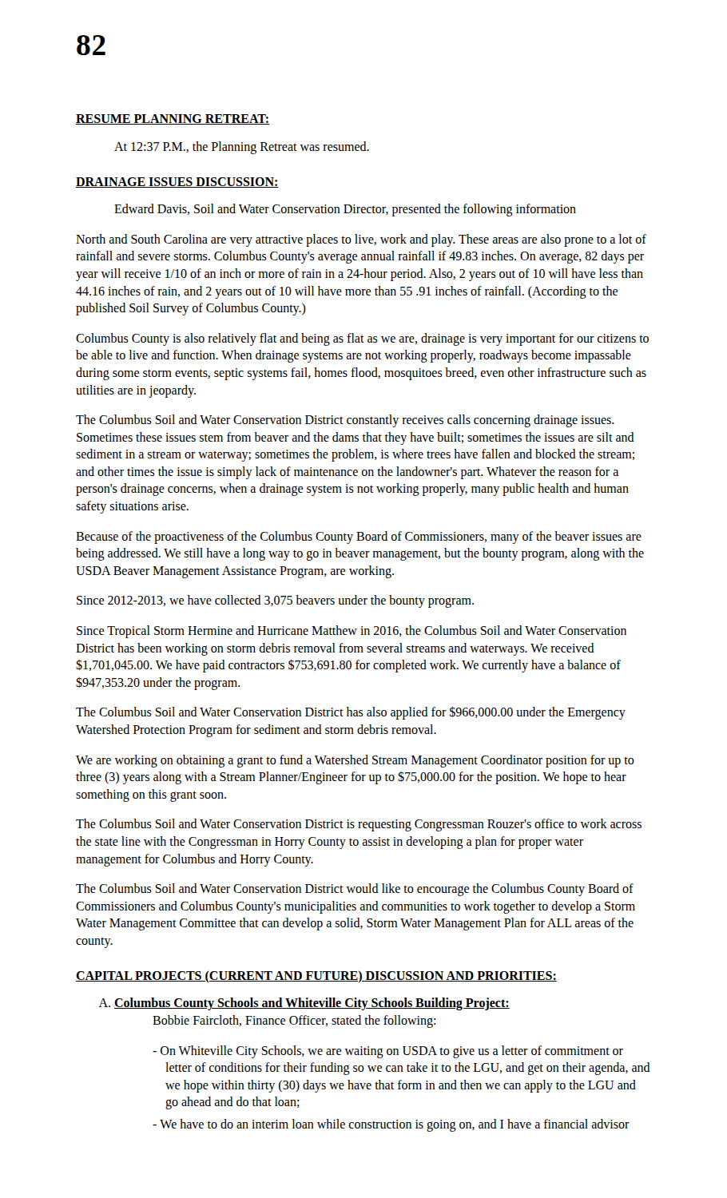82
Resume Planning Retreat:
At 12:37 P.M., the Planning Retreat was resumed.
Drainage Issues Discussion:
Edward Davis, Soil and Water Conservation Director, presented the following information
North and South Carolina are very attractive places to live, work and play. These areas are also prone to a lot of rainfall and severe storms. Columbus County's average annual rainfall if 49.83 inches. On average, 82 days per year will receive 1/10 of an inch or more of rain in a 24-hour period. Also, 2 years out of 10 will have less than 44.16 inches of rain, and 2 years out of 10 will have more than 55 .91 inches of rainfall. (According to the published Soil Survey of Columbus County.)
Columbus County is also relatively flat and being as flat as we are, drainage is very important for our citizens to be able to live and function. When drainage systems are not working properly, roadways become impassable during some storm events, septic systems fail, homes flood, mosquitoes breed, even other infrastructure such as utilities are in jeopardy.
The Columbus Soil and Water Conservation District constantly receives calls concerning drainage issues. Sometimes these issues stem from beaver and the dams that they have built; sometimes the issues are silt and sediment in a stream or waterway; sometimes the problem, is where trees have fallen and blocked the stream; and other times the issue is simply lack of maintenance on the landowner's part. Whatever the reason for a person's drainage concerns, when a drainage system is not working properly, many public health and human safety situations arise.
Because of the proactiveness of the Columbus County Board of Commissioners, many of the beaver issues are being addressed. We still have a long way to go in beaver management, but the bounty program, along with the USDA Beaver Management Assistance Program, are working.
Since 2012-2013, we have collected 3,075 beavers under the bounty program.
Since Tropical Storm Hermine and Hurricane Matthew in 2016, the Columbus Soil and Water Conservation District has been working on storm debris removal from several streams and waterways. We received $1,701,045.00. We have paid contractors $753,691.80 for completed work. We currently have a balance of $947,353.20 under the program.
The Columbus Soil and Water Conservation District has also applied for $966,000.00 under the Emergency Watershed Protection Program for sediment and storm debris removal.
We are working on obtaining a grant to fund a Watershed Stream Management Coordinator position for up to three (3) years along with a Stream Planner/Engineer for up to $75,000.00 for the position. We hope to hear something on this grant soon.
The Columbus Soil and Water Conservation District is requesting Congressman Rouzer's office to work across the state line with the Congressman in Horry County to assist in developing a plan for proper water management for Columbus and Horry County.
The Columbus Soil and Water Conservation District would like to encourage the Columbus County Board of Commissioners and Columbus County's municipalities and communities to work together to develop a Storm Water Management Committee that can develop a solid, Storm Water Management Plan for ALL areas of the county.
Capital Projects (Current and Future) Discussion and Priorities:
Columbus County Schools and Whiteville City Schools Building Project:
Bobbie Faircloth, Finance Officer, stated the following:
On Whiteville City Schools, we are waiting on USDA to give us a letter of commitment or letter of conditions for their funding so we can take it to the LGU, and get on their agenda, and we hope within thirty (30) days we have that form in and then we can apply to the LGU and go ahead and do that loan;
We have to do an interim loan while construction is going on, and I have a financial advisor